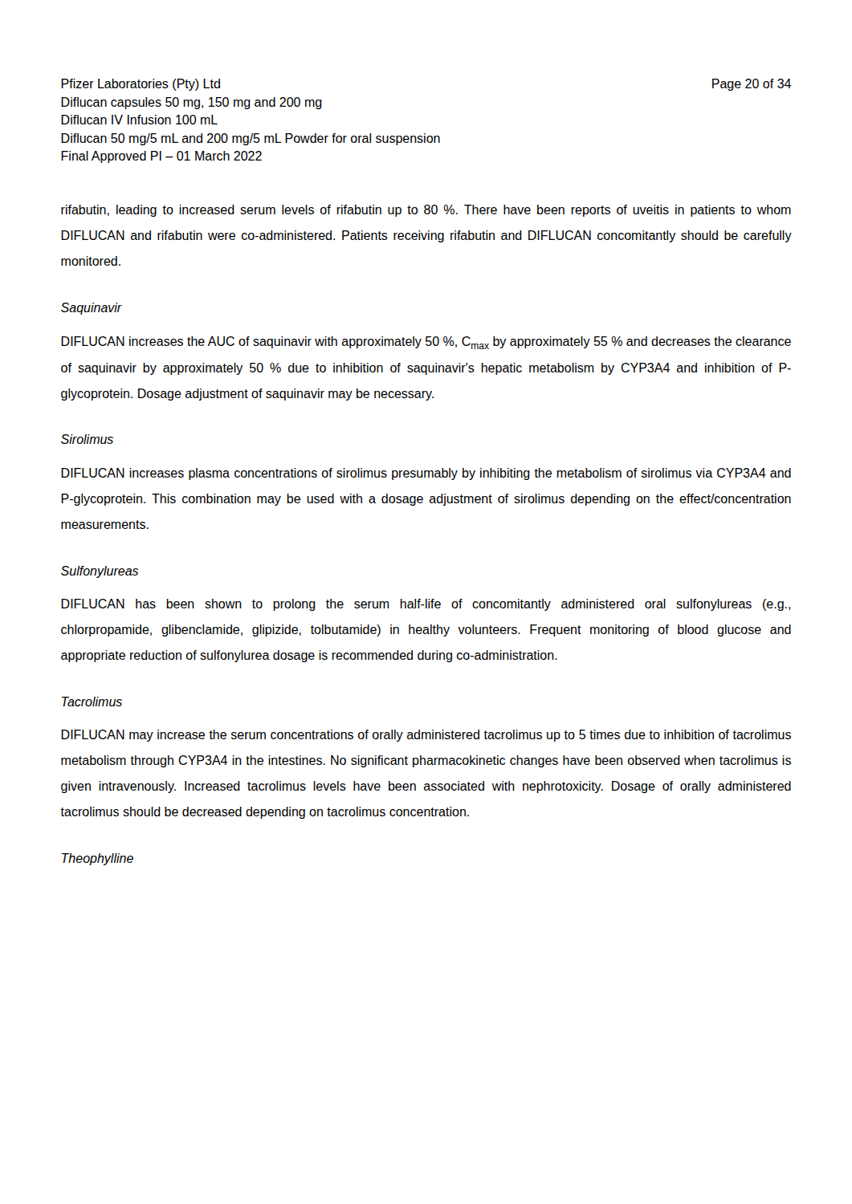Pfizer Laboratories (Pty) Ltd
Diflucan capsules 50 mg, 150 mg and 200 mg
Diflucan IV Infusion 100 mL
Diflucan 50 mg/5 mL and 200 mg/5 mL Powder for oral suspension
Final Approved PI – 01 March 2022
Page 20 of 34
rifabutin, leading to increased serum levels of rifabutin up to 80 %. There have been reports of uveitis in patients to whom DIFLUCAN and rifabutin were co-administered. Patients receiving rifabutin and DIFLUCAN concomitantly should be carefully monitored.
Saquinavir
DIFLUCAN increases the AUC of saquinavir with approximately 50 %, Cmax by approximately 55 % and decreases the clearance of saquinavir by approximately 50 % due to inhibition of saquinavir's hepatic metabolism by CYP3A4 and inhibition of P-glycoprotein. Dosage adjustment of saquinavir may be necessary.
Sirolimus
DIFLUCAN increases plasma concentrations of sirolimus presumably by inhibiting the metabolism of sirolimus via CYP3A4 and P-glycoprotein. This combination may be used with a dosage adjustment of sirolimus depending on the effect/concentration measurements.
Sulfonylureas
DIFLUCAN has been shown to prolong the serum half-life of concomitantly administered oral sulfonylureas (e.g., chlorpropamide, glibenclamide, glipizide, tolbutamide) in healthy volunteers. Frequent monitoring of blood glucose and appropriate reduction of sulfonylurea dosage is recommended during co-administration.
Tacrolimus
DIFLUCAN may increase the serum concentrations of orally administered tacrolimus up to 5 times due to inhibition of tacrolimus metabolism through CYP3A4 in the intestines. No significant pharmacokinetic changes have been observed when tacrolimus is given intravenously. Increased tacrolimus levels have been associated with nephrotoxicity. Dosage of orally administered tacrolimus should be decreased depending on tacrolimus concentration.
Theophylline